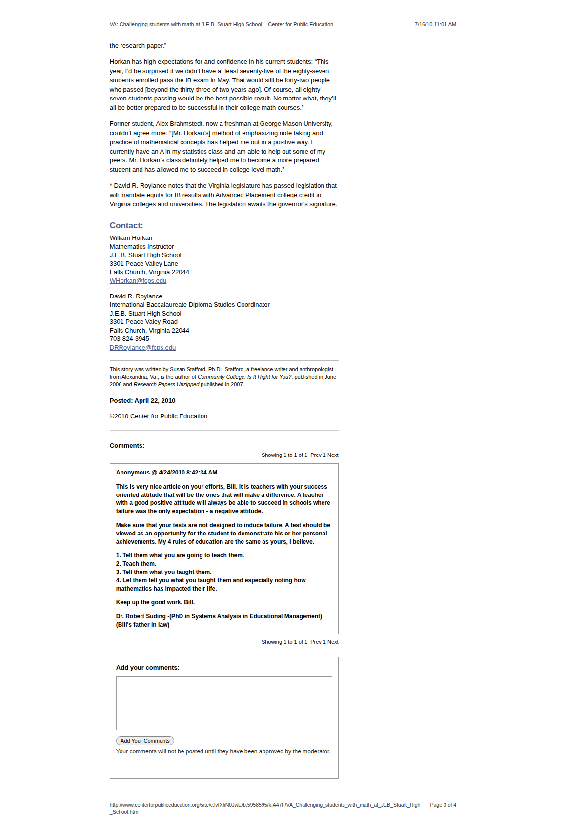VA: Challenging students with math at J.E.B. Stuart High School – Center for Public Education
7/16/10 11:01 AM
the research paper.”
Horkan has high expectations for and confidence in his current students: “This year, I’d be surprised if we didn’t have at least seventy-five of the eighty-seven students enrolled pass the IB exam in May. That would still be forty-two people who passed [beyond the thirty-three of two years ago]. Of course, all eighty-seven students passing would be the best possible result. No matter what, they’ll all be better prepared to be successful in their college math courses.”
Former student, Alex Brahmstedt, now a freshman at George Mason University, couldn’t agree more: “[Mr. Horkan’s] method of emphasizing note taking and practice of mathematical concepts has helped me out in a positive way. I currently have an A in my statistics class and am able to help out some of my peers. Mr. Horkan’s class definitely helped me to become a more prepared student and has allowed me to succeed in college level math.”
* David R. Roylance notes that the Virginia legislature has passed legislation that will mandate equity for IB results with Advanced Placement college credit in Virginia colleges and universities. The legislation awaits the governor’s signature.
Contact:
William Horkan
Mathematics Instructor
J.E.B. Stuart High School
3301 Peace Valley Lane
Falls Church, Virginia 22044
WHorkan@fcps.edu
David R. Roylance
International Baccalaureate Diploma Studies Coordinator
J.E.B. Stuart High School
3301 Peace Valey Road
Falls Church, Virginia 22044
703-824-3945
DRRoylance@fcps.edu
This story was written by Susan Stafford, Ph.D. Stafford, a freelance writer and anthropologist from Alexandria, Va., is the author of Community College: Is It Right for You?, published in June 2006 and Research Papers Unzipped published in 2007.
Posted: April 22, 2010
©2010 Center for Public Education
Comments:
Showing 1 to 1 of 1 Prev 1 Next
Anonymous @ 4/24/2010 8:42:34 AM
This is very nice article on your efforts, Bill. It is teachers with your success oriented attitude that will be the ones that will make a difference. A teacher with a good positive attitude will always be able to succeed in schools where failure was the only expectation - a negative attitude.
Make sure that your tests are not designed to induce failure. A test should be viewed as an opportunity for the student to demonstrate his or her personal achievements. My 4 rules of education are the same as yours, I believe.
1. Tell them what you are going to teach them.
2. Teach them.
3. Tell them what you taught them.
4. Let them tell you what you taught them and especially noting how mathematics has impacted their life.
Keep up the good work, Bill.
Dr. Robert Suding -(PhD in Systems Analysis in Educational Management) (Bill's father in law)
Showing 1 to 1 of 1 Prev 1 Next
Add your comments:
Add Your Comments
Your comments will not be posted until they have been approved by the moderator.
http://www.centerforpubliceducation.org/site/c.lvIXIiN0JwE/b.5958595/k.A47F/VA_Challenging_students_with_math_at_JEB_Stuart_High_School.htm
Page 3 of 4